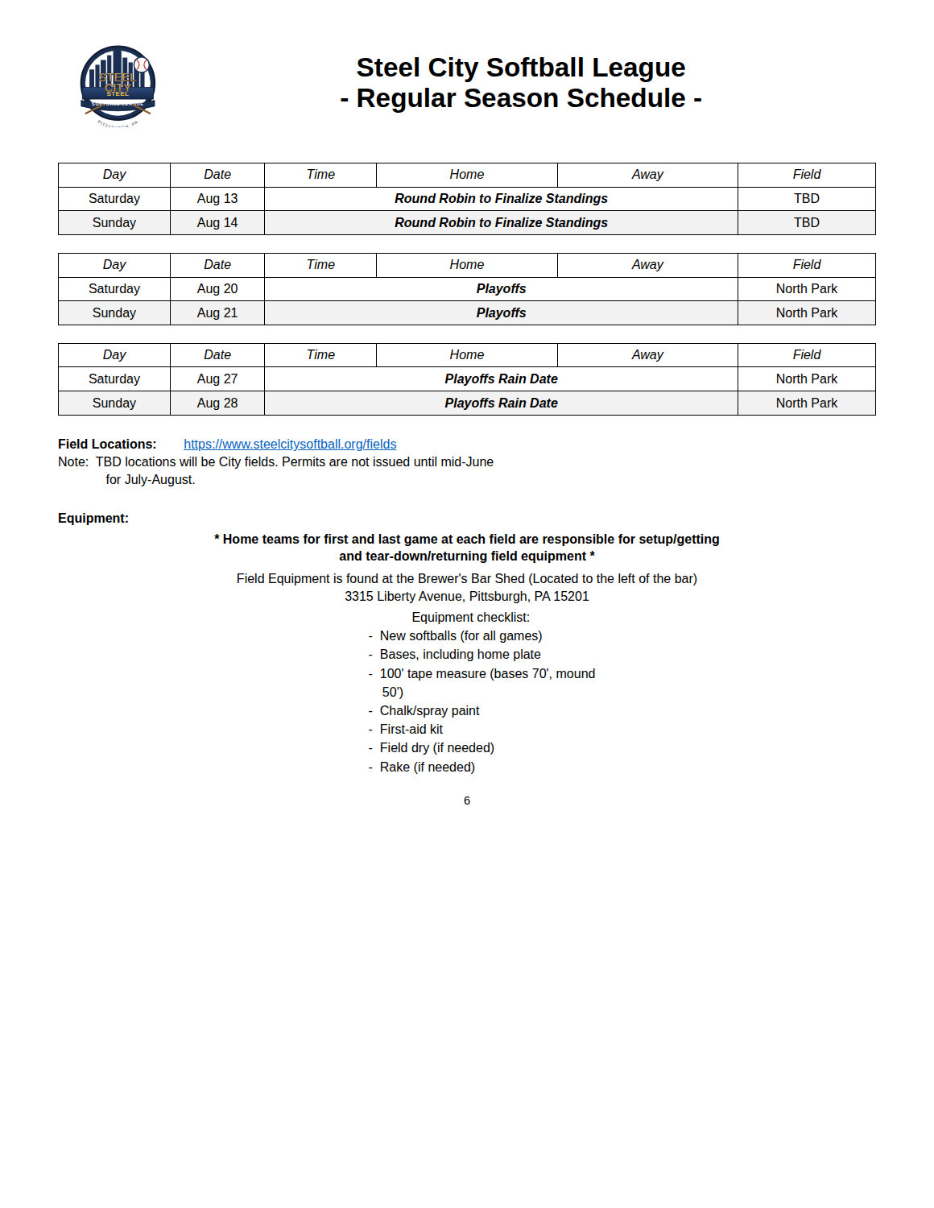STEEL STEEL CITY SOFTBALL LEAGUE PITTSBURGH, PA
Steel City Softball League- Regular Season Schedule -
| Day | Date | Time | Home | Away | Field |
| --- | --- | --- | --- | --- | --- |
| Saturday | Aug 13 | Round Robin to Finalize Standings | TBD |
| Sunday | Aug 14 | Round Robin to Finalize Standings | TBD |
| Day | Date | Time | Home | Away | Field |
| --- | --- | --- | --- | --- | --- |
| Saturday | Aug 20 | Playoffs | North Park |
| Sunday | Aug 21 | Playoffs | North Park |
| Day | Date | Time | Home | Away | Field |
| --- | --- | --- | --- | --- | --- |
| Saturday | Aug 27 | Playoffs Rain Date | North Park |
| Sunday | Aug 28 | Playoffs Rain Date | North Park |
Field Locations: https://www.steelcitysoftball.org/fields
Note: TBD locations will be City fields. Permits are not issued until mid-June for July-August.
Equipment:
* Home teams for first and last game at each field are responsible for setup/getting
and tear-down/returning field equipment *
Field Equipment is found at the Brewer's Bar Shed (Located to the left of the bar) 3315 Liberty Avenue, Pittsburgh, PA 15201
Equipment checklist:
- New softballs (for all games)
- Bases, including home plate
- 100' tape measure (bases 70', mound 50')
- Chalk/spray paint
- First-aid kit
- Field dry (if needed)
- Rake (if needed)
6